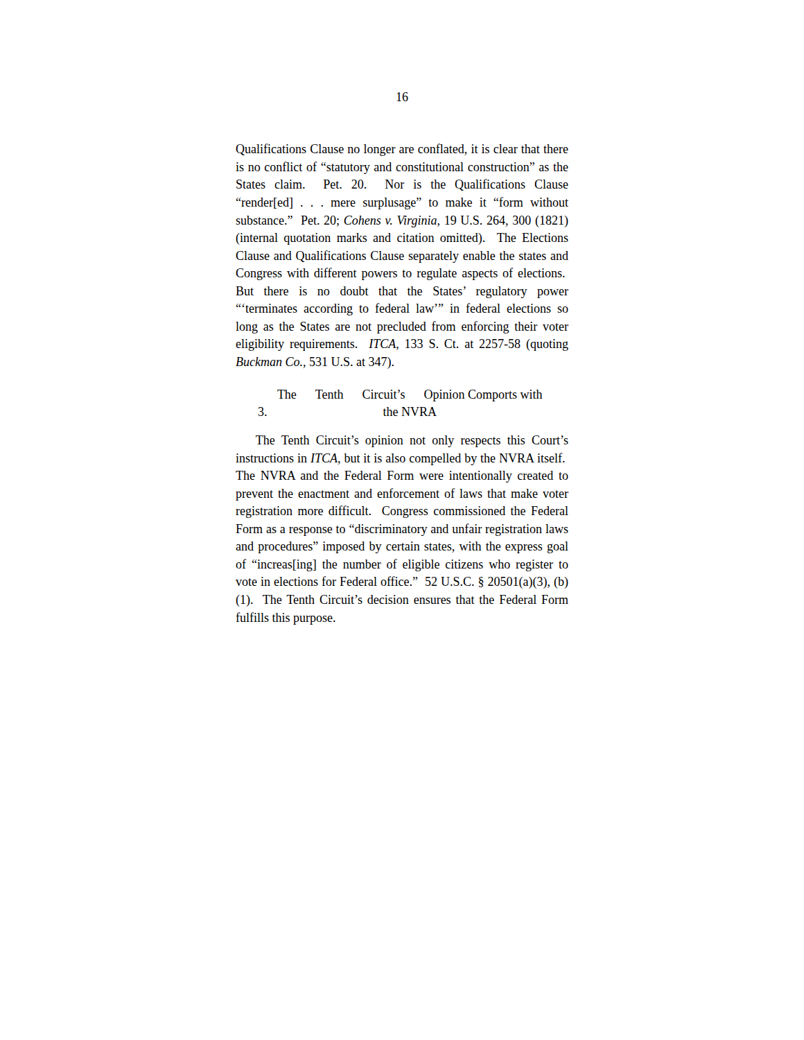16
Qualifications Clause no longer are conflated, it is clear that there is no conflict of “statutory and constitutional construction” as the States claim. Pet. 20. Nor is the Qualifications Clause “render[ed] . . . mere surplusage” to make it “form without substance.” Pet. 20; Cohens v. Virginia, 19 U.S. 264, 300 (1821) (internal quotation marks and citation omitted). The Elections Clause and Qualifications Clause separately enable the states and Congress with different powers to regulate aspects of elections. But there is no doubt that the States’ regulatory power “‘terminates according to federal law’” in federal elections so long as the States are not precluded from enforcing their voter eligibility requirements. ITCA, 133 S. Ct. at 2257-58 (quoting Buckman Co., 531 U.S. at 347).
3. The Tenth Circuit’s Opinion Comports with the NVRA
The Tenth Circuit’s opinion not only respects this Court’s instructions in ITCA, but it is also compelled by the NVRA itself. The NVRA and the Federal Form were intentionally created to prevent the enactment and enforcement of laws that make voter registration more difficult. Congress commissioned the Federal Form as a response to “discriminatory and unfair registration laws and procedures” imposed by certain states, with the express goal of “increas[ing] the number of eligible citizens who register to vote in elections for Federal office.” 52 U.S.C. § 20501(a)(3), (b)(1). The Tenth Circuit’s decision ensures that the Federal Form fulfills this purpose.